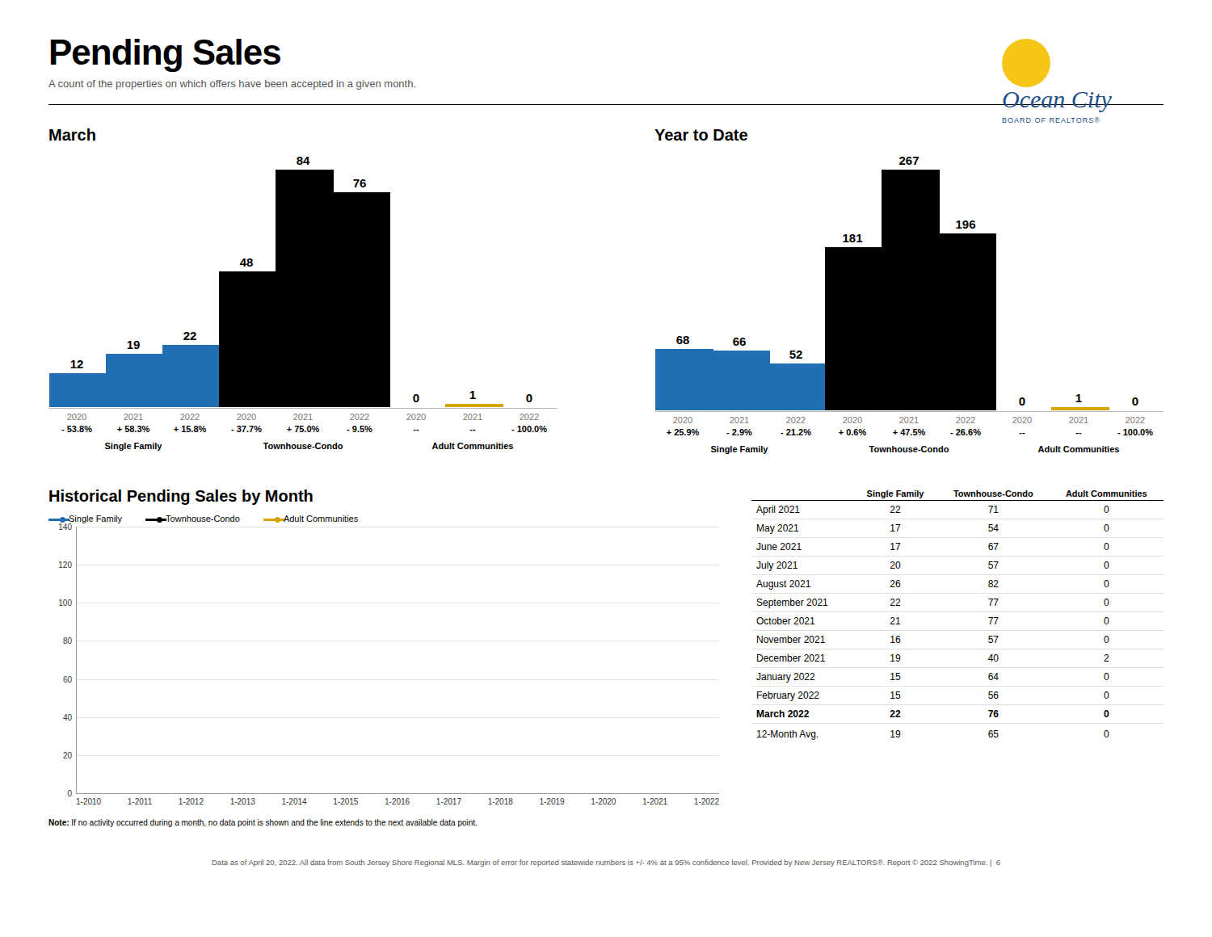Ocean City
BOARD OF REALTORS®
Pending Sales
A count of the properties on which offers have been accepted in a given month.
March
| 12 | 19 | 22 | 48 | 84 | 76 | 0 | 1 | 0 |
| 2020 | 2021 | 2022 | 2020 | 2021 | 2022 | 2020 | 2021 | 2022 |
| - 53.8% | + 58.3% | + 15.8% | - 37.7% | + 75.0% | - 9.5% | -- | -- | - 100.0% |
| Single Family | Townhouse-Condo | Adult Communities |
Year to Date
| 68 | 66 | 52 | 181 | 267 | 196 | 0 | 1 | 0 |
| 2020 | 2021 | 2022 | 2020 | 2021 | 2022 | 2020 | 2021 | 2022 |
| + 25.9% | - 2.9% | - 21.2% | + 0.6% | + 47.5% | - 26.6% | -- | -- | - 100.0% |
| Single Family | Townhouse-Condo | Adult Communities |
Historical Pending Sales by Month
Single Family Townhouse-Condo Adult Communities
140
120
100
80
60
40
20
0
1-20101-20111-20121-2013 1-20141-20151-20161-2017 1-20181-20191-20201-20211-2022
Note: If no activity occurred during a month, no data point is shown and the line extends to the next available data point.
| | Single Family | Townhouse-Condo | Adult Communities |
| --- | --- | --- | --- |
| April 2021 | 22 | 71 | 0 |
| May 2021 | 17 | 54 | 0 |
| June 2021 | 17 | 67 | 0 |
| July 2021 | 20 | 57 | 0 |
| August 2021 | 26 | 82 | 0 |
| September 2021 | 22 | 77 | 0 |
| October 2021 | 21 | 77 | 0 |
| November 2021 | 16 | 57 | 0 |
| December 2021 | 19 | 40 | 2 |
| January 2022 | 15 | 64 | 0 |
| February 2022 | 15 | 56 | 0 |
| March 2022 | 22 | 76 | 0 |
| 12-Month Avg. | 19 | 65 | 0 |
Data as of April 20, 2022. All data from South Jersey Shore Regional MLS. Margin of error for reported statewide numbers is +/- 4% at a 95% confidence level. Provided by New Jersey REALTORS®. Report © 2022 ShowingTime. | 6